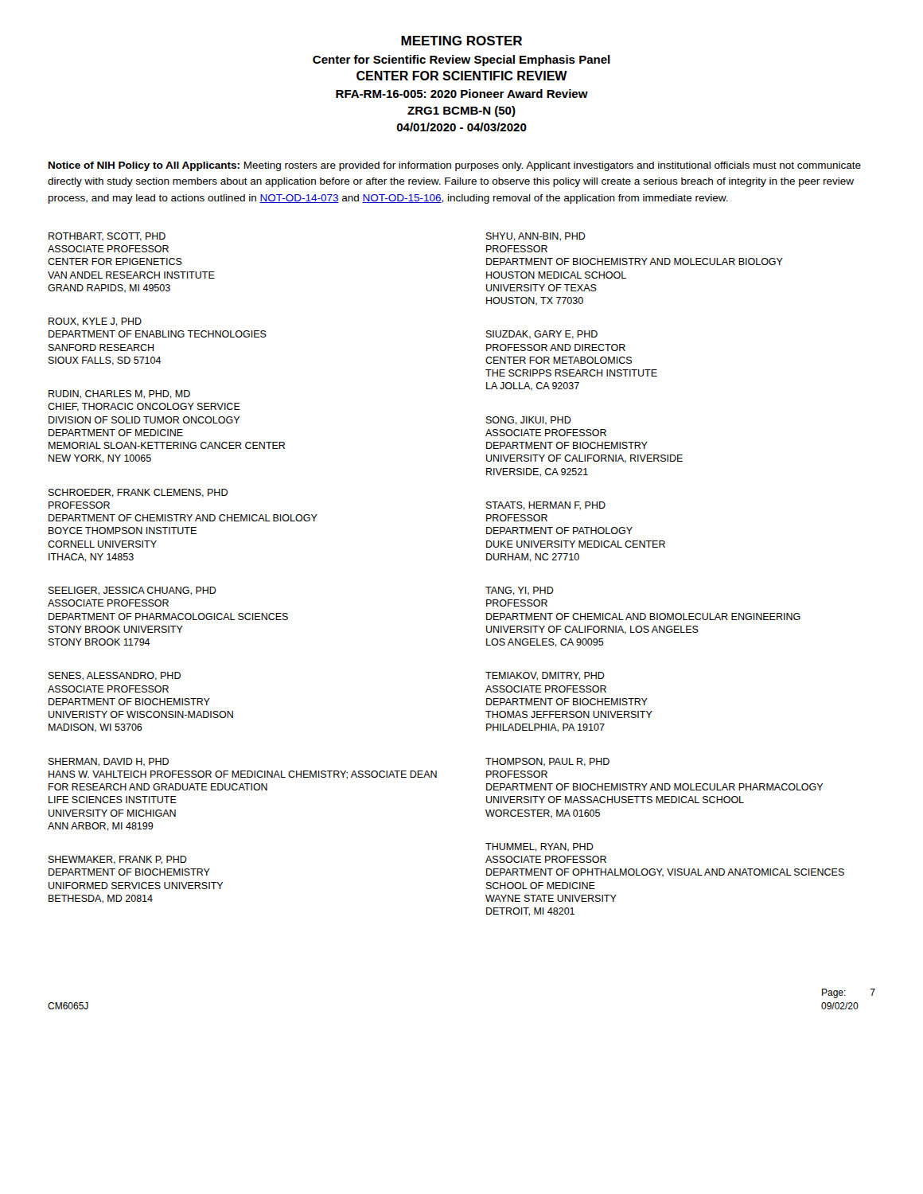MEETING ROSTER
Center for Scientific Review Special Emphasis Panel
CENTER FOR SCIENTIFIC REVIEW
RFA-RM-16-005: 2020 Pioneer Award Review
ZRG1 BCMB-N (50)
04/01/2020 - 04/03/2020
Notice of NIH Policy to All Applicants: Meeting rosters are provided for information purposes only. Applicant investigators and institutional officials must not communicate directly with study section members about an application before or after the review. Failure to observe this policy will create a serious breach of integrity in the peer review process, and may lead to actions outlined in NOT-OD-14-073 and NOT-OD-15-106, including removal of the application from immediate review.
ROTHBART, SCOTT, PHD
ASSOCIATE PROFESSOR
CENTER FOR EPIGENETICS
VAN ANDEL RESEARCH INSTITUTE
GRAND RAPIDS, MI 49503
ROUX, KYLE J, PHD
DEPARTMENT OF ENABLING TECHNOLOGIES
SANFORD RESEARCH
SIOUX FALLS, SD 57104
RUDIN, CHARLES M, PHD, MD
CHIEF, THORACIC ONCOLOGY SERVICE
DIVISION OF SOLID TUMOR ONCOLOGY
DEPARTMENT OF MEDICINE
MEMORIAL SLOAN-KETTERING CANCER CENTER
NEW YORK, NY 10065
SCHROEDER, FRANK CLEMENS, PHD
PROFESSOR
DEPARTMENT OF CHEMISTRY AND CHEMICAL BIOLOGY
BOYCE THOMPSON INSTITUTE
CORNELL UNIVERSITY
ITHACA, NY 14853
SEELIGER, JESSICA CHUANG, PHD
ASSOCIATE PROFESSOR
DEPARTMENT OF PHARMACOLOGICAL SCIENCES
STONY BROOK UNIVERSITY
STONY BROOK 11794
SENES, ALESSANDRO, PHD
ASSOCIATE PROFESSOR
DEPARTMENT OF BIOCHEMISTRY
UNIVERISTY OF WISCONSIN-MADISON
MADISON, WI 53706
SHERMAN, DAVID H, PHD
HANS W. VAHLTEICH PROFESSOR OF MEDICINAL CHEMISTRY; ASSOCIATE DEAN FOR RESEARCH AND GRADUATE EDUCATION
LIFE SCIENCES INSTITUTE
UNIVERSITY OF MICHIGAN
ANN ARBOR, MI 48199
SHEWMAKER, FRANK P, PHD
DEPARTMENT OF BIOCHEMISTRY
UNIFORMED SERVICES UNIVERSITY
BETHESDA, MD 20814
SHYU, ANN-BIN, PHD
PROFESSOR
DEPARTMENT OF BIOCHEMISTRY AND MOLECULAR BIOLOGY
HOUSTON MEDICAL SCHOOL
UNIVERSITY OF TEXAS
HOUSTON, TX 77030
SIUZDAK, GARY E, PHD
PROFESSOR AND DIRECTOR
CENTER FOR METABOLOMICS
THE SCRIPPS RSEARCH INSTITUTE
LA JOLLA, CA 92037
SONG, JIKUI, PHD
ASSOCIATE PROFESSOR
DEPARTMENT OF BIOCHEMISTRY
UNIVERSITY OF CALIFORNIA, RIVERSIDE
RIVERSIDE, CA 92521
STAATS, HERMAN F, PHD
PROFESSOR
DEPARTMENT OF PATHOLOGY
DUKE UNIVERSITY MEDICAL CENTER
DURHAM, NC 27710
TANG, YI, PHD
PROFESSOR
DEPARTMENT OF CHEMICAL AND BIOMOLECULAR ENGINEERING
UNIVERSITY OF CALIFORNIA, LOS ANGELES
LOS ANGELES, CA 90095
TEMIAKOV, DMITRY, PHD
ASSOCIATE PROFESSOR
DEPARTMENT OF BIOCHEMISTRY
THOMAS JEFFERSON UNIVERSITY
PHILADELPHIA, PA 19107
THOMPSON, PAUL R, PHD
PROFESSOR
DEPARTMENT OF BIOCHEMISTRY AND MOLECULAR PHARMACOLOGY
UNIVERSITY OF MASSACHUSETTS MEDICAL SCHOOL
WORCESTER, MA 01605
THUMMEL, RYAN, PHD
ASSOCIATE PROFESSOR
DEPARTMENT OF OPHTHALMOLOGY, VISUAL AND ANATOMICAL SCIENCES
SCHOOL OF MEDICINE
WAYNE STATE UNIVERSITY
DETROIT, MI 48201
CM6065J
Page: 7
09/02/20